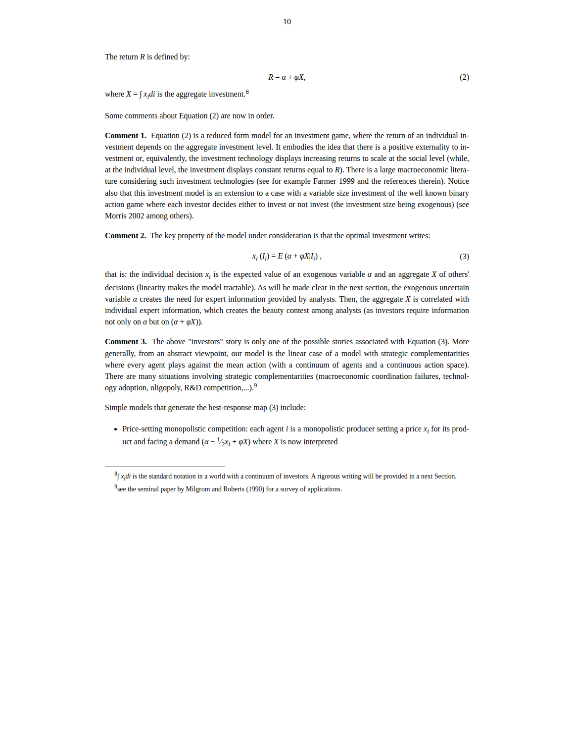10
The return R is defined by:
R = α + φX, (2)
where X = ∫ xidi is the aggregate investment.8
Some comments about Equation (2) are now in order.
Comment 1. Equation (2) is a reduced form model for an investment game, where the return of an individual investment depends on the aggregate investment level. It embodies the idea that there is a positive externality to investment or, equivalently, the investment technology displays increasing returns to scale at the social level (while, at the individual level, the investment displays constant returns equal to R). There is a large macroeconomic literature considering such investment technologies (see for example Farmer 1999 and the references therein). Notice also that this investment model is an extension to a case with a variable size investment of the well known binary action game where each investor decides either to invest or not invest (the investment size being exogenous) (see Morris 2002 among others).
Comment 2. The key property of the model under consideration is that the optimal investment writes:
xi (Ii) = E (α + φX|Ii) , (3)
that is: the individual decision xi is the expected value of an exogenous variable α and an aggregate X of others' decisions (linearity makes the model tractable). As will be made clear in the next section, the exogenous uncertain variable α creates the need for expert information provided by analysts. Then, the aggregate X is correlated with individual expert information, which creates the beauty contest among analysts (as investors require information not only on α but on (α + φX)).
Comment 3. The above "investors" story is only one of the possible stories associated with Equation (3). More generally, from an abstract viewpoint, our model is the linear case of a model with strategic complementarities where every agent plays against the mean action (with a continuum of agents and a continuous action space). There are many situations involving strategic complementarities (macroeconomic coordination failures, technology adoption, oligopoly, R&D competition,...).9
Simple models that generate the best-response map (3) include:
Price-setting monopolistic competition: each agent i is a monopolistic producer setting a price xi for its product and facing a demand (α − 1⁄2xi + φX) where X is now interpreted
8∫ xidi is the standard notation in a world with a continuum of investors. A rigorous writing will be provided in a next Section.
9see the seminal paper by Milgrom and Roberts (1990) for a survey of applications.